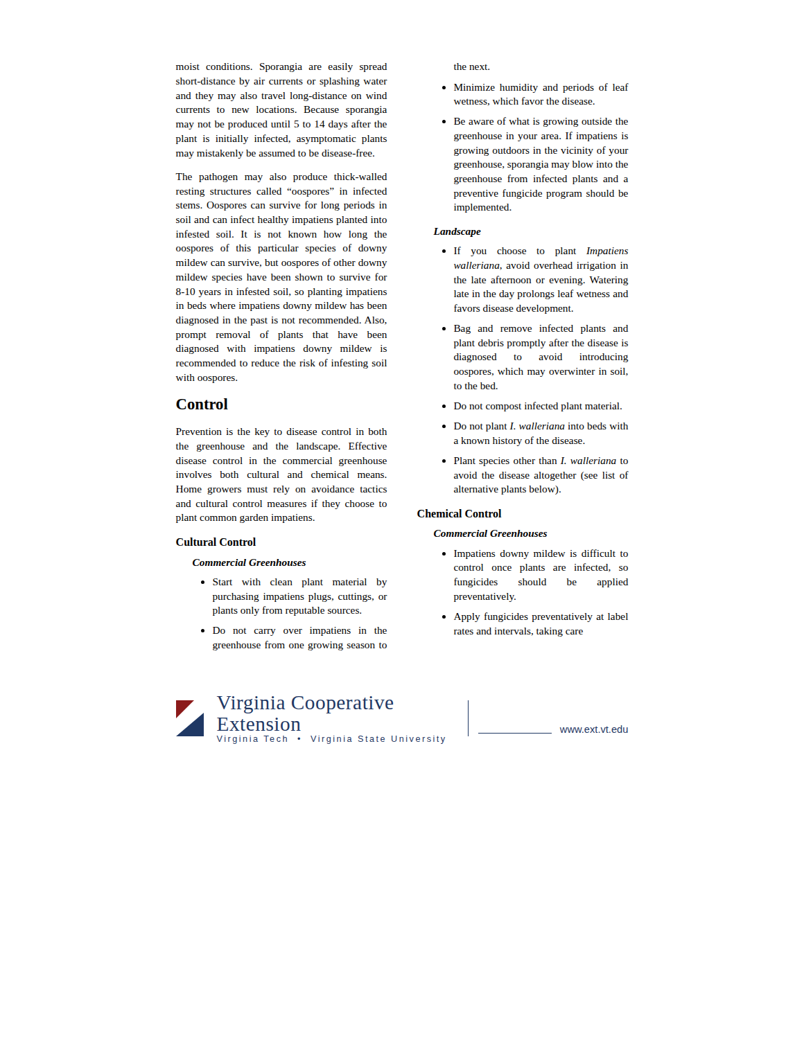moist conditions. Sporangia are easily spread short-distance by air currents or splashing water and they may also travel long-distance on wind currents to new locations. Because sporangia may not be produced until 5 to 14 days after the plant is initially infected, asymptomatic plants may mistakenly be assumed to be disease-free.
The pathogen may also produce thick-walled resting structures called “oospores” in infected stems. Oospores can survive for long periods in soil and can infect healthy impatiens planted into infested soil. It is not known how long the oospores of this particular species of downy mildew can survive, but oospores of other downy mildew species have been shown to survive for 8-10 years in infested soil, so planting impatiens in beds where impatiens downy mildew has been diagnosed in the past is not recommended. Also, prompt removal of plants that have been diagnosed with impatiens downy mildew is recommended to reduce the risk of infesting soil with oospores.
Control
Prevention is the key to disease control in both the greenhouse and the landscape. Effective disease control in the commercial greenhouse involves both cultural and chemical means. Home growers must rely on avoidance tactics and cultural control measures if they choose to plant common garden impatiens.
Cultural Control
Commercial Greenhouses
Start with clean plant material by purchasing impatiens plugs, cuttings, or plants only from reputable sources.
Do not carry over impatiens in the greenhouse from one growing season to the next.
Minimize humidity and periods of leaf wetness, which favor the disease.
Be aware of what is growing outside the greenhouse in your area. If impatiens is growing outdoors in the vicinity of your greenhouse, sporangia may blow into the greenhouse from infected plants and a preventive fungicide program should be implemented.
Landscape
If you choose to plant Impatiens walleriana, avoid overhead irrigation in the late afternoon or evening. Watering late in the day prolongs leaf wetness and favors disease development.
Bag and remove infected plants and plant debris promptly after the disease is diagnosed to avoid introducing oospores, which may overwinter in soil, to the bed.
Do not compost infected plant material.
Do not plant I. walleriana into beds with a known history of the disease.
Plant species other than I. walleriana to avoid the disease altogether (see list of alternative plants below).
Chemical Control
Commercial Greenhouses
Impatiens downy mildew is difficult to control once plants are infected, so fungicides should be applied preventatively.
Apply fungicides preventatively at label rates and intervals, taking care
Virginia Cooperative Extension
Virginia Tech • Virginia State University
www.ext.vt.edu